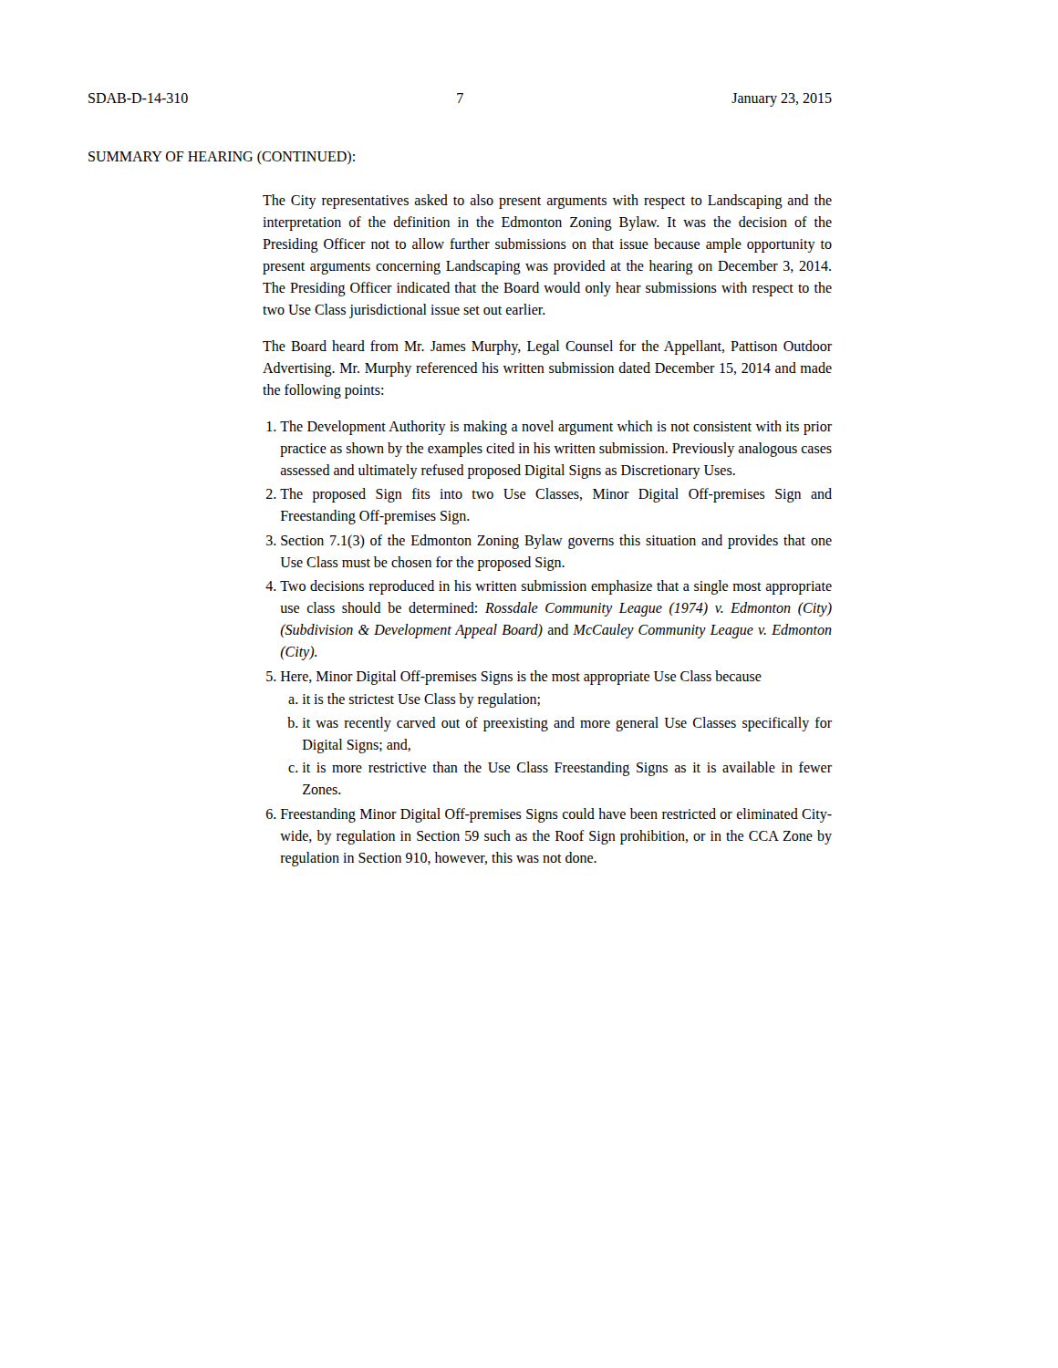SDAB-D-14-310
7
January 23, 2015
SUMMARY OF HEARING (CONTINUED):
The City representatives asked to also present arguments with respect to Landscaping and the interpretation of the definition in the Edmonton Zoning Bylaw. It was the decision of the Presiding Officer not to allow further submissions on that issue because ample opportunity to present arguments concerning Landscaping was provided at the hearing on December 3, 2014. The Presiding Officer indicated that the Board would only hear submissions with respect to the two Use Class jurisdictional issue set out earlier.
The Board heard from Mr. James Murphy, Legal Counsel for the Appellant, Pattison Outdoor Advertising. Mr. Murphy referenced his written submission dated December 15, 2014 and made the following points:
The Development Authority is making a novel argument which is not consistent with its prior practice as shown by the examples cited in his written submission. Previously analogous cases assessed and ultimately refused proposed Digital Signs as Discretionary Uses.
The proposed Sign fits into two Use Classes, Minor Digital Off-premises Sign and Freestanding Off-premises Sign.
Section 7.1(3) of the Edmonton Zoning Bylaw governs this situation and provides that one Use Class must be chosen for the proposed Sign.
Two decisions reproduced in his written submission emphasize that a single most appropriate use class should be determined: Rossdale Community League (1974) v. Edmonton (City) (Subdivision & Development Appeal Board) and McCauley Community League v. Edmonton (City).
Here, Minor Digital Off-premises Signs is the most appropriate Use Class because
it is the strictest Use Class by regulation;
it was recently carved out of preexisting and more general Use Classes specifically for Digital Signs; and,
it is more restrictive than the Use Class Freestanding Signs as it is available in fewer Zones.
Freestanding Minor Digital Off-premises Signs could have been restricted or eliminated City-wide, by regulation in Section 59 such as the Roof Sign prohibition, or in the CCA Zone by regulation in Section 910, however, this was not done.